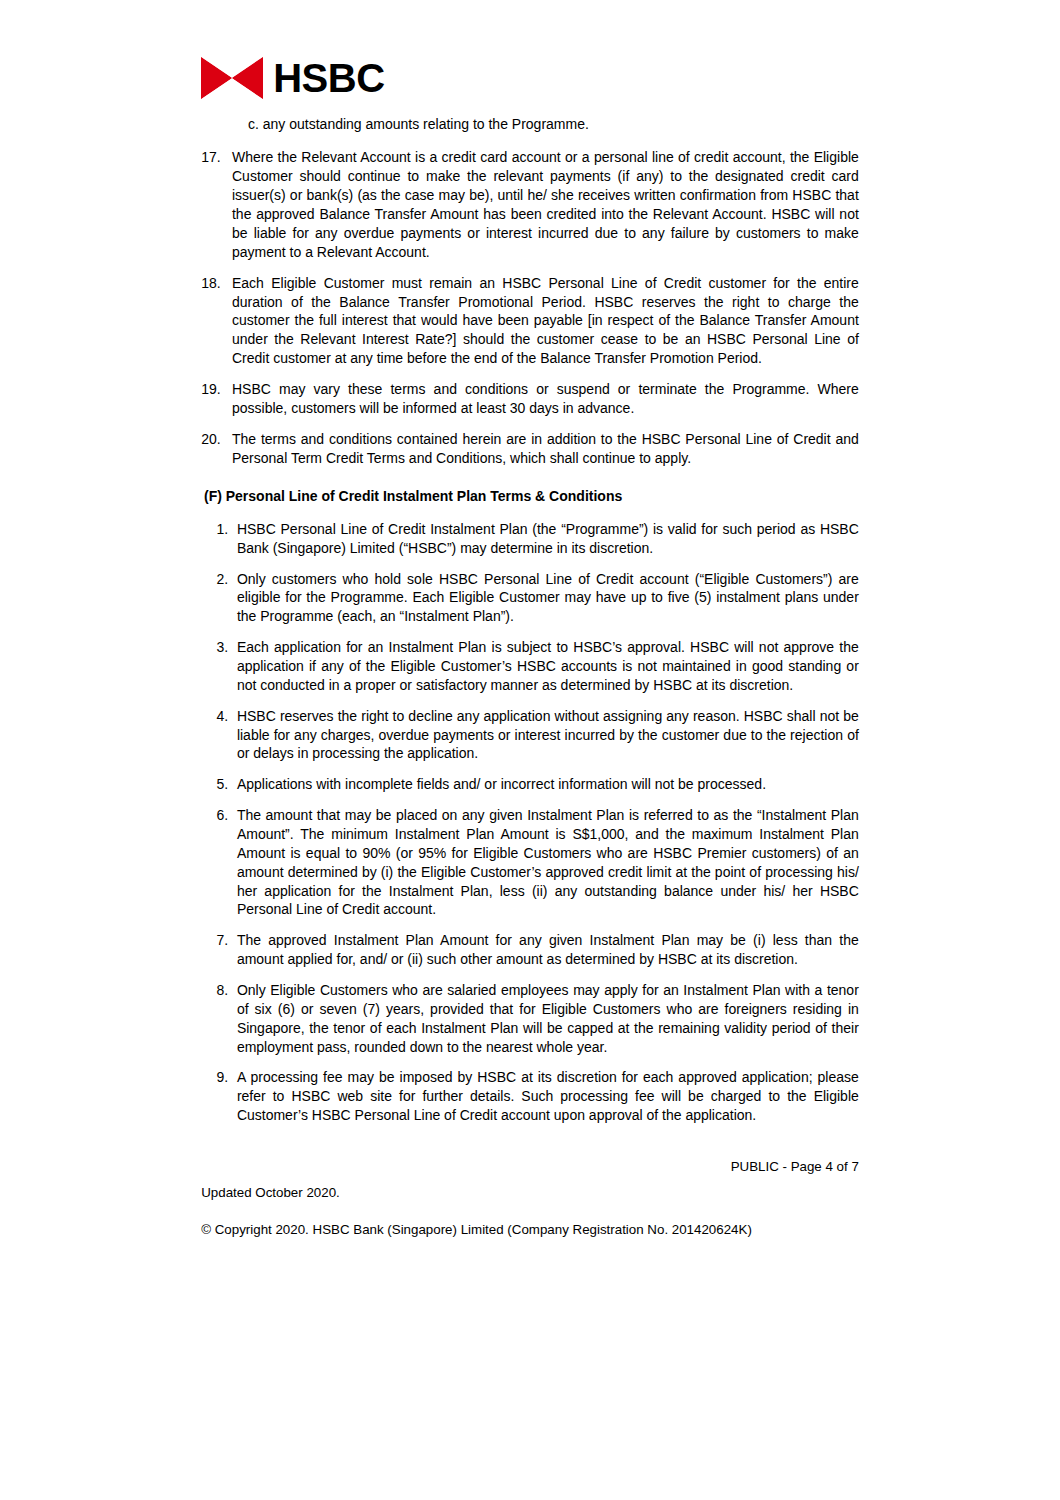HSBC
any outstanding amounts relating to the Programme.
Where the Relevant Account is a credit card account or a personal line of credit account, the Eligible Customer should continue to make the relevant payments (if any) to the designated credit card issuer(s) or bank(s) (as the case may be), until he/ she receives written confirmation from HSBC that the approved Balance Transfer Amount has been credited into the Relevant Account. HSBC will not be liable for any overdue payments or interest incurred due to any failure by customers to make payment to a Relevant Account.
Each Eligible Customer must remain an HSBC Personal Line of Credit customer for the entire duration of the Balance Transfer Promotional Period. HSBC reserves the right to charge the customer the full interest that would have been payable [in respect of the Balance Transfer Amount under the Relevant Interest Rate?] should the customer cease to be an HSBC Personal Line of Credit customer at any time before the end of the Balance Transfer Promotion Period.
HSBC may vary these terms and conditions or suspend or terminate the Programme. Where possible, customers will be informed at least 30 days in advance.
The terms and conditions contained herein are in addition to the HSBC Personal Line of Credit and Personal Term Credit Terms and Conditions, which shall continue to apply.
(F) Personal Line of Credit Instalment Plan Terms & Conditions
HSBC Personal Line of Credit Instalment Plan (the “Programme”) is valid for such period as HSBC Bank (Singapore) Limited (“HSBC”) may determine in its discretion.
Only customers who hold sole HSBC Personal Line of Credit account (“Eligible Customers”) are eligible for the Programme. Each Eligible Customer may have up to five (5) instalment plans under the Programme (each, an “Instalment Plan”).
Each application for an Instalment Plan is subject to HSBC’s approval. HSBC will not approve the application if any of the Eligible Customer’s HSBC accounts is not maintained in good standing or not conducted in a proper or satisfactory manner as determined by HSBC at its discretion.
HSBC reserves the right to decline any application without assigning any reason. HSBC shall not be liable for any charges, overdue payments or interest incurred by the customer due to the rejection of or delays in processing the application.
Applications with incomplete fields and/ or incorrect information will not be processed.
The amount that may be placed on any given Instalment Plan is referred to as the “Instalment Plan Amount”. The minimum Instalment Plan Amount is S$1,000, and the maximum Instalment Plan Amount is equal to 90% (or 95% for Eligible Customers who are HSBC Premier customers) of an amount determined by (i) the Eligible Customer’s approved credit limit at the point of processing his/ her application for the Instalment Plan, less (ii) any outstanding balance under his/ her HSBC Personal Line of Credit account.
The approved Instalment Plan Amount for any given Instalment Plan may be (i) less than the amount applied for, and/ or (ii) such other amount as determined by HSBC at its discretion.
Only Eligible Customers who are salaried employees may apply for an Instalment Plan with a tenor of six (6) or seven (7) years, provided that for Eligible Customers who are foreigners residing in Singapore, the tenor of each Instalment Plan will be capped at the remaining validity period of their employment pass, rounded down to the nearest whole year.
A processing fee may be imposed by HSBC at its discretion for each approved application; please refer to HSBC web site for further details. Such processing fee will be charged to the Eligible Customer’s HSBC Personal Line of Credit account upon approval of the application.
PUBLIC - Page 4 of 7
Updated October 2020.
© Copyright 2020. HSBC Bank (Singapore) Limited (Company Registration No. 201420624K)